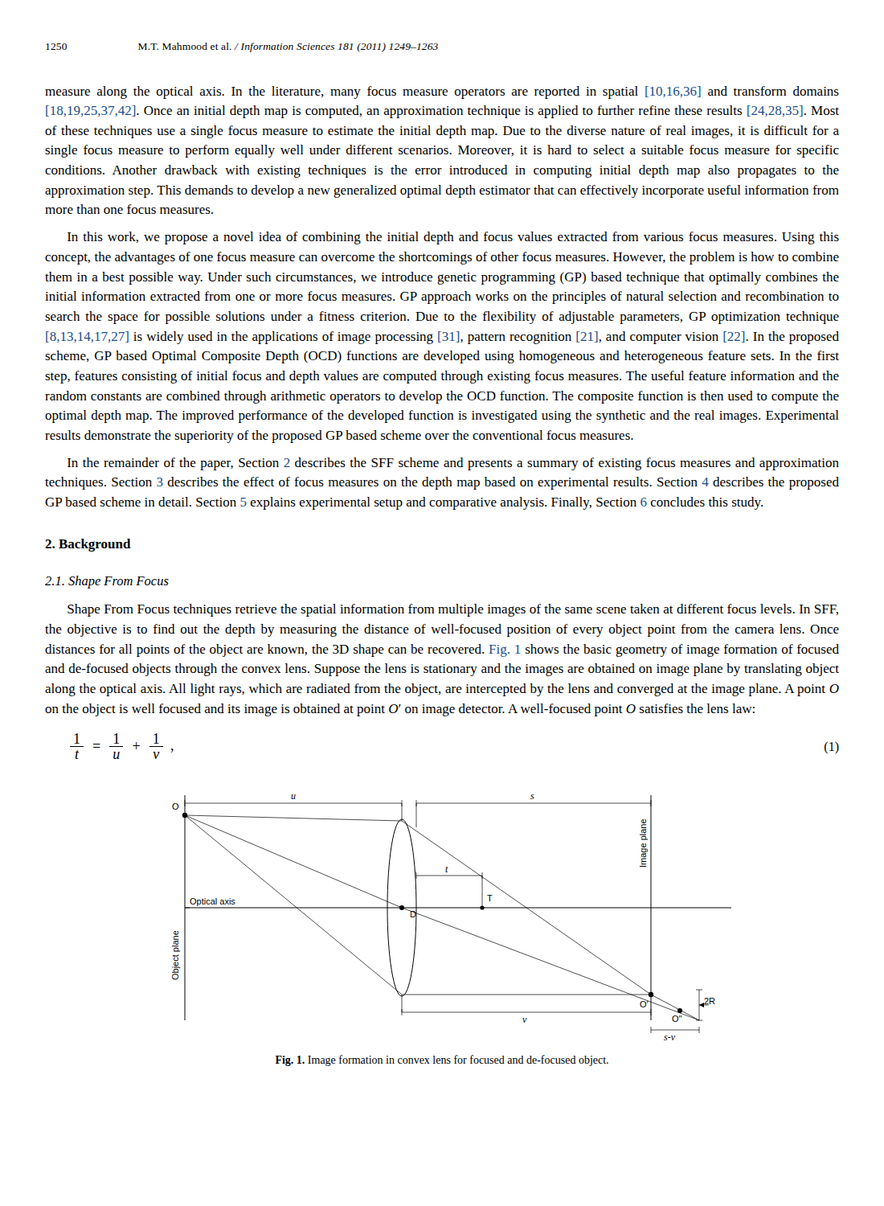1250 M.T. Mahmood et al. / Information Sciences 181 (2011) 1249–1263
measure along the optical axis. In the literature, many focus measure operators are reported in spatial [10,16,36] and transform domains [18,19,25,37,42]. Once an initial depth map is computed, an approximation technique is applied to further refine these results [24,28,35]. Most of these techniques use a single focus measure to estimate the initial depth map. Due to the diverse nature of real images, it is difficult for a single focus measure to perform equally well under different scenarios. Moreover, it is hard to select a suitable focus measure for specific conditions. Another drawback with existing techniques is the error introduced in computing initial depth map also propagates to the approximation step. This demands to develop a new generalized optimal depth estimator that can effectively incorporate useful information from more than one focus measures.
In this work, we propose a novel idea of combining the initial depth and focus values extracted from various focus measures. Using this concept, the advantages of one focus measure can overcome the shortcomings of other focus measures. However, the problem is how to combine them in a best possible way. Under such circumstances, we introduce genetic programming (GP) based technique that optimally combines the initial information extracted from one or more focus measures. GP approach works on the principles of natural selection and recombination to search the space for possible solutions under a fitness criterion. Due to the flexibility of adjustable parameters, GP optimization technique [8,13,14,17,27] is widely used in the applications of image processing [31], pattern recognition [21], and computer vision [22]. In the proposed scheme, GP based Optimal Composite Depth (OCD) functions are developed using homogeneous and heterogeneous feature sets. In the first step, features consisting of initial focus and depth values are computed through existing focus measures. The useful feature information and the random constants are combined through arithmetic operators to develop the OCD function. The composite function is then used to compute the optimal depth map. The improved performance of the developed function is investigated using the synthetic and the real images. Experimental results demonstrate the superiority of the proposed GP based scheme over the conventional focus measures.
In the remainder of the paper, Section 2 describes the SFF scheme and presents a summary of existing focus measures and approximation techniques. Section 3 describes the effect of focus measures on the depth map based on experimental results. Section 4 describes the proposed GP based scheme in detail. Section 5 explains experimental setup and comparative analysis. Finally, Section 6 concludes this study.
2. Background
2.1. Shape From Focus
Shape From Focus techniques retrieve the spatial information from multiple images of the same scene taken at different focus levels. In SFF, the objective is to find out the depth by measuring the distance of well-focused position of every object point from the camera lens. Once distances for all points of the object are known, the 3D shape can be recovered. Fig. 1 shows the basic geometry of image formation of focused and de-focused objects through the convex lens. Suppose the lens is stationary and the images are obtained on image plane by translating object along the optical axis. All light rays, which are radiated from the object, are intercepted by the lens and converged at the image plane. A point O on the object is well focused and its image is obtained at point O′ on image detector. A well-focused point O satisfies the lens law:
1 t = 1 u + 1 v ,
(1)
O O′ O′′ D T t u s v s-v 2R Object plane Image plane Optical axis
Fig. 1. Image formation in convex lens for focused and de-focused object.